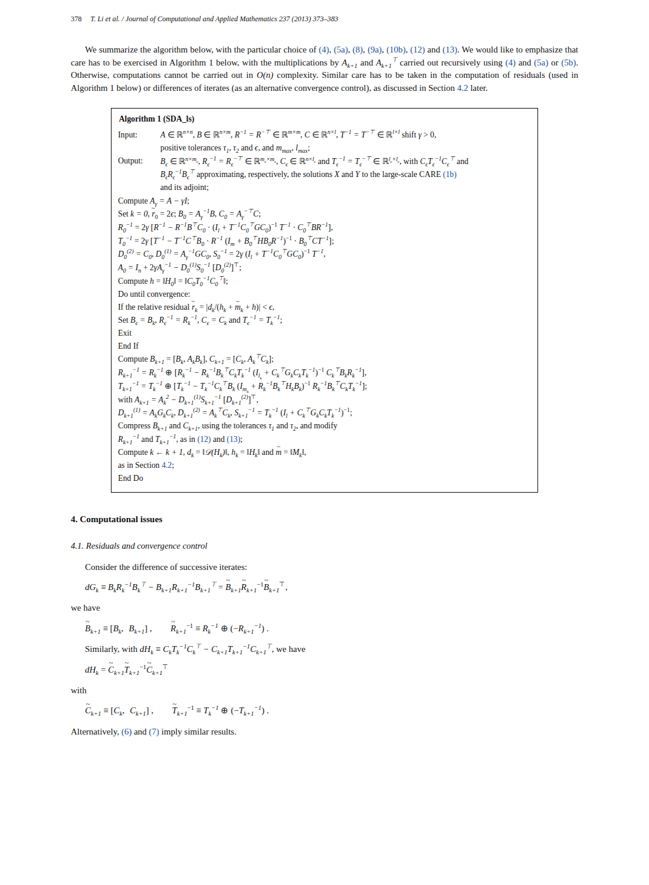378 T. Li et al. / Journal of Computational and Applied Mathematics 237 (2013) 373–383
We summarize the algorithm below, with the particular choice of (4), (5a), (8), (9a), (10b), (12) and (13). We would like to emphasize that care has to be exercised in Algorithm 1 below, with the multiplications by Ak+1 and Ak+1⊤ carried out recursively using (4) and (5a) or (5b). Otherwise, computations cannot be carried out in O(n) complexity. Similar care has to be taken in the computation of residuals (used in Algorithm 1 below) or differences of iterates (as an alternative convergence control), as discussed in Section 4.2 later.
Algorithm 1 (SDA_ls)
Input:
A ∈ ℝn×n, B ∈ ℝn×m, R−1 = R−⊤ ∈ ℝm×m, C ∈ ℝn×l, T−1 = T−⊤ ∈ ℝl×l shift γ > 0,
positive tolerances τ1, τ2 and ϵ, and mmax, lmax;
Output:
Bϵ ∈ ℝn×mϵ, Rϵ−1 = Rϵ−⊤ ∈ ℝmϵ×mϵ, Cϵ ∈ ℝn×lϵ and Tϵ−1 = Tϵ−⊤ ∈ ℝlϵ×lϵ, with CϵTϵ−1Cϵ⊤ and
BϵRϵ−1Bϵ⊤ approximating, respectively, the solutions X and Y to the large-scale CARE (1b)
and its adjoint;
Compute Aγ = A − γI;
Set k = 0, ~r0 = 2ϵ; B0 = Aγ−1B, C0 = Aγ−⊤C;
R0−1 = 2γ [R−1 − R−1B⊤C0 · (Il + T−1C0⊤GC0)−1 T−1 · C0⊤BR−1],
T0−1 = 2γ [T−1 − T−1C⊤B0 · R−1 (Im + B0⊤HB0R−1)−1 · B0⊤CT−1];
D0(2) = C0, D0(1) = Aγ−1GC0, S0−1 = 2γ (Il + T−1C0⊤GC0)−1 T−1,
A0 = In + 2γAγ−1 − D0(1)S0−1 [D0(2)]⊤;
Compute h = ‖H0‖ = ‖C0T0−1C0⊤‖;
Do until convergence:
If the relative residual ~rk = |dk/(hk + ~mk + h)| < ϵ,
Set Bϵ = Bk, Rϵ−1 = Rk−1, Cϵ = Ck and Tϵ−1 = Tk−1;
Exit
End If
Compute Bk+1 = [Bk, AkBk], Ck+1 = [Ck, Ak⊤Ck];
Rk+1−1 = Rk−1 ⊕ [Rk−1 − Rk−1Bk⊤CkTk−1 (Ilk + Ck⊤GkCkTk−1)−1 Ck⊤BkRk−1],
Tk+1−1 = Tk−1 ⊕ [Tk−1 − Tk−1Ck⊤Bk (Imk + Rk−1Bk⊤HkBk)−1 Rk−1Bk⊤CkTk−1];
with Ak+1 = Ak2 − Dk+1(1)Sk+1−1 [Dk+1(2)]⊤,
Dk+1(1) = AkGkCk, Dk+1(2) = Ak⊤Ck, Sk+1−1 = Tk−1 (Il + Ck⊤GkCkTk−1)−1;
Compress Bk+1 and Ck+1, using the tolerances τ1 and τ2, and modify
Rk+1−1 and Tk+1−1, as in (12) and (13);
Compute k ← k + 1, dk = ‖𝒟(Hk)‖, hk = ‖Hk‖ and ~m = ‖Mk‖,
as in Section 4.2;
End Do
4. Computational issues
4.1. Residuals and convergence control
Consider the difference of successive iterates:
dGk ≡ BkRk−1Bk⊤ − Bk+1Rk+1−1Bk+1⊤ = ~Bk+1~Rk+1−1~Bk+1⊤,
we have
~Bk+1 ≡ [Bk, Bk+1] , ~Rk+1−1 ≡ Rk−1 ⊕ (−Rk+1−1) .
Similarly, with dHk ≡ CkTk−1Ck⊤ − Ck+1Tk+1−1Ck+1⊤, we have
dHk = ~Ck+1~Tk+1−1~Ck+1⊤
with
~Ck+1 ≡ [Ck, Ck+1] , ~Tk+1−1 ≡ Tk−1 ⊕ (−Tk+1−1) .
Alternatively, (6) and (7) imply similar results.